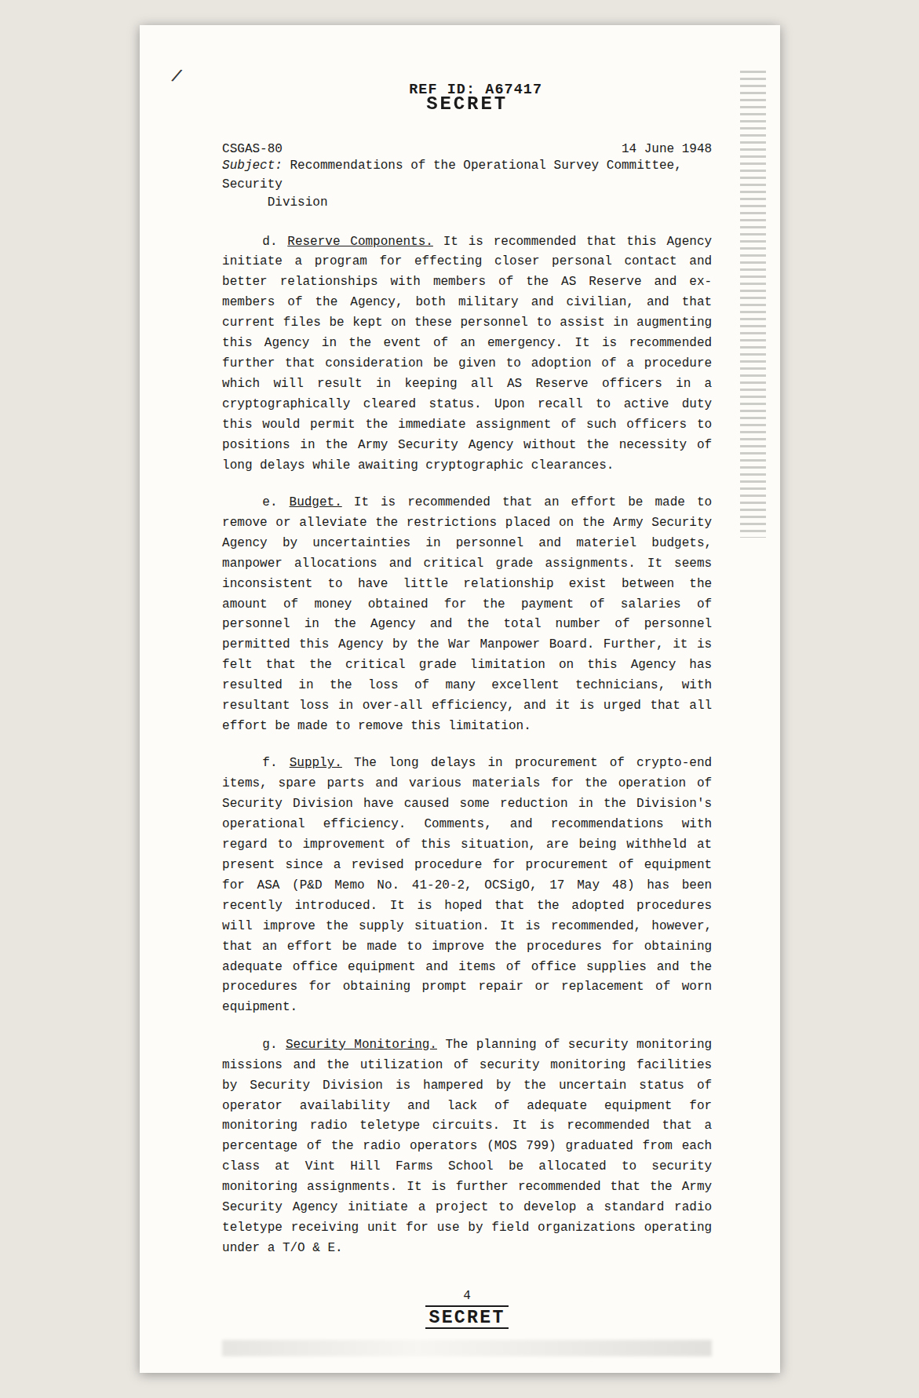/
REF ID: A67417 SECRET
CSGAS-80 14 June 1948
Subject: Recommendations of the Operational Survey Committee, Security Division
d. Reserve Components. It is recommended that this Agency initiate a program for effecting closer personal contact and better relationships with members of the AS Reserve and ex-members of the Agency, both military and civilian, and that current files be kept on these personnel to assist in augmenting this Agency in the event of an emergency. It is recommended further that consideration be given to adoption of a procedure which will result in keeping all AS Reserve officers in a cryptographically cleared status. Upon recall to active duty this would permit the immediate assignment of such officers to positions in the Army Security Agency without the necessity of long delays while awaiting cryptographic clearances.
e. Budget. It is recommended that an effort be made to remove or alleviate the restrictions placed on the Army Security Agency by uncertainties in personnel and materiel budgets, manpower allocations and critical grade assignments. It seems inconsistent to have little relationship exist between the amount of money obtained for the payment of salaries of personnel in the Agency and the total number of personnel permitted this Agency by the War Manpower Board. Further, it is felt that the critical grade limitation on this Agency has resulted in the loss of many excellent technicians, with resultant loss in over-all efficiency, and it is urged that all effort be made to remove this limitation.
f. Supply. The long delays in procurement of crypto-end items, spare parts and various materials for the operation of Security Division have caused some reduction in the Division's operational efficiency. Comments, and recommendations with regard to improvement of this situation, are being withheld at present since a revised procedure for procurement of equipment for ASA (P&D Memo No. 41-20-2, OCSigO, 17 May 48) has been recently introduced. It is hoped that the adopted procedures will improve the supply situation. It is recommended, however, that an effort be made to improve the procedures for obtaining adequate office equipment and items of office supplies and the procedures for obtaining prompt repair or replacement of worn equipment.
g. Security Monitoring. The planning of security monitoring missions and the utilization of security monitoring facilities by Security Division is hampered by the uncertain status of operator availability and lack of adequate equipment for monitoring radio teletype circuits. It is recommended that a percentage of the radio operators (MOS 799) graduated from each class at Vint Hill Farms School be allocated to security monitoring assignments. It is further recommended that the Army Security Agency initiate a project to develop a standard radio teletype receiving unit for use by field organizations operating under a T/O & E.
4
SECRET